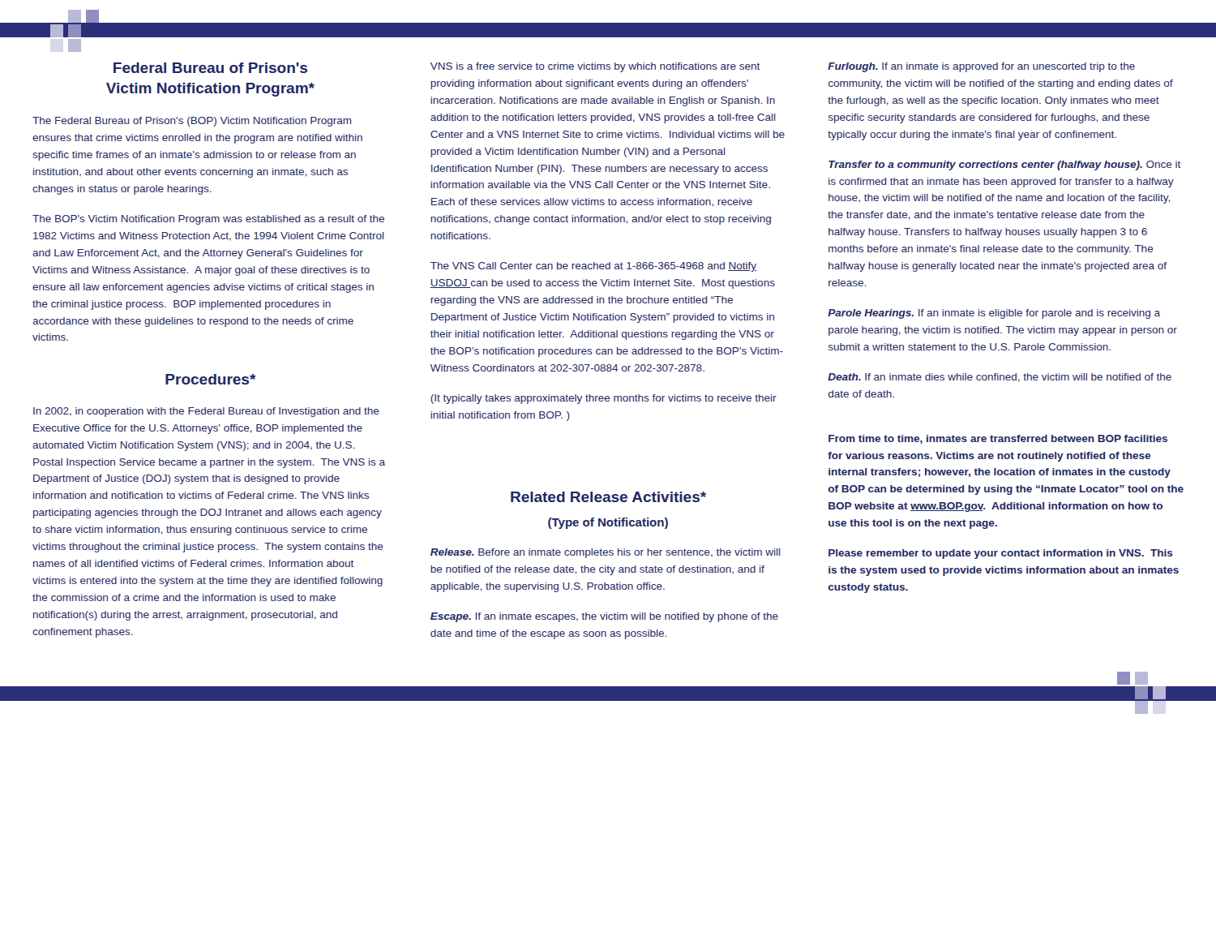Federal Bureau of Prison's
Victim Notification Program*
The Federal Bureau of Prison's (BOP) Victim Notification Program ensures that crime victims enrolled in the program are notified within specific time frames of an inmate's admission to or release from an institution, and about other events concerning an inmate, such as changes in status or parole hearings.
The BOP's Victim Notification Program was established as a result of the 1982 Victims and Witness Protection Act, the 1994 Violent Crime Control and Law Enforcement Act, and the Attorney General's Guidelines for Victims and Witness Assistance. A major goal of these directives is to ensure all law enforcement agencies advise victims of critical stages in the criminal justice process. BOP implemented procedures in accordance with these guidelines to respond to the needs of crime victims.
Procedures*
In 2002, in cooperation with the Federal Bureau of Investigation and the Executive Office for the U.S. Attorneys' office, BOP implemented the automated Victim Notification System (VNS); and in 2004, the U.S. Postal Inspection Service became a partner in the system. The VNS is a Department of Justice (DOJ) system that is designed to provide information and notification to victims of Federal crime. The VNS links participating agencies through the DOJ Intranet and allows each agency to share victim information, thus ensuring continuous service to crime victims throughout the criminal justice process. The system contains the names of all identified victims of Federal crimes. Information about victims is entered into the system at the time they are identified following the commission of a crime and the information is used to make notification(s) during the arrest, arraignment, prosecutorial, and confinement phases.
VNS is a free service to crime victims by which notifications are sent providing information about significant events during an offenders' incarceration. Notifications are made available in English or Spanish. In addition to the notification letters provided, VNS provides a toll-free Call Center and a VNS Internet Site to crime victims. Individual victims will be provided a Victim Identification Number (VIN) and a Personal Identification Number (PIN). These numbers are necessary to access information available via the VNS Call Center or the VNS Internet Site. Each of these services allow victims to access information, receive notifications, change contact information, and/or elect to stop receiving notifications.
The VNS Call Center can be reached at 1-866-365-4968 and Notify USDOJ can be used to access the Victim Internet Site. Most questions regarding the VNS are addressed in the brochure entitled “The Department of Justice Victim Notification System” provided to victims in their initial notification letter. Additional questions regarding the VNS or the BOP’s notification procedures can be addressed to the BOP’s Victim-Witness Coordinators at 202-307-0884 or 202-307-2878.
(It typically takes approximately three months for victims to receive their initial notification from BOP. )
Related Release Activities*
(Type of Notification)
Release. Before an inmate completes his or her sentence, the victim will be notified of the release date, the city and state of destination, and if applicable, the supervising U.S. Probation office.
Escape. If an inmate escapes, the victim will be notified by phone of the date and time of the escape as soon as possible.
Furlough. If an inmate is approved for an unescorted trip to the community, the victim will be notified of the starting and ending dates of the furlough, as well as the specific location. Only inmates who meet specific security standards are considered for furloughs, and these typically occur during the inmate's final year of confinement.
Transfer to a community corrections center (halfway house). Once it is confirmed that an inmate has been approved for transfer to a halfway house, the victim will be notified of the name and location of the facility, the transfer date, and the inmate's tentative release date from the halfway house. Transfers to halfway houses usually happen 3 to 6 months before an inmate's final release date to the community. The halfway house is generally located near the inmate's projected area of release.
Parole Hearings. If an inmate is eligible for parole and is receiving a parole hearing, the victim is notified. The victim may appear in person or submit a written statement to the U.S. Parole Commission.
Death. If an inmate dies while confined, the victim will be notified of the date of death.
From time to time, inmates are transferred between BOP facilities for various reasons. Victims are not routinely notified of these internal transfers; however, the location of inmates in the custody of BOP can be determined by using the “Inmate Locator” tool on the BOP website at www.BOP.gov. Additional information on how to use this tool is on the next page.
Please remember to update your contact information in VNS. This is the system used to provide victims information about an inmates custody status.